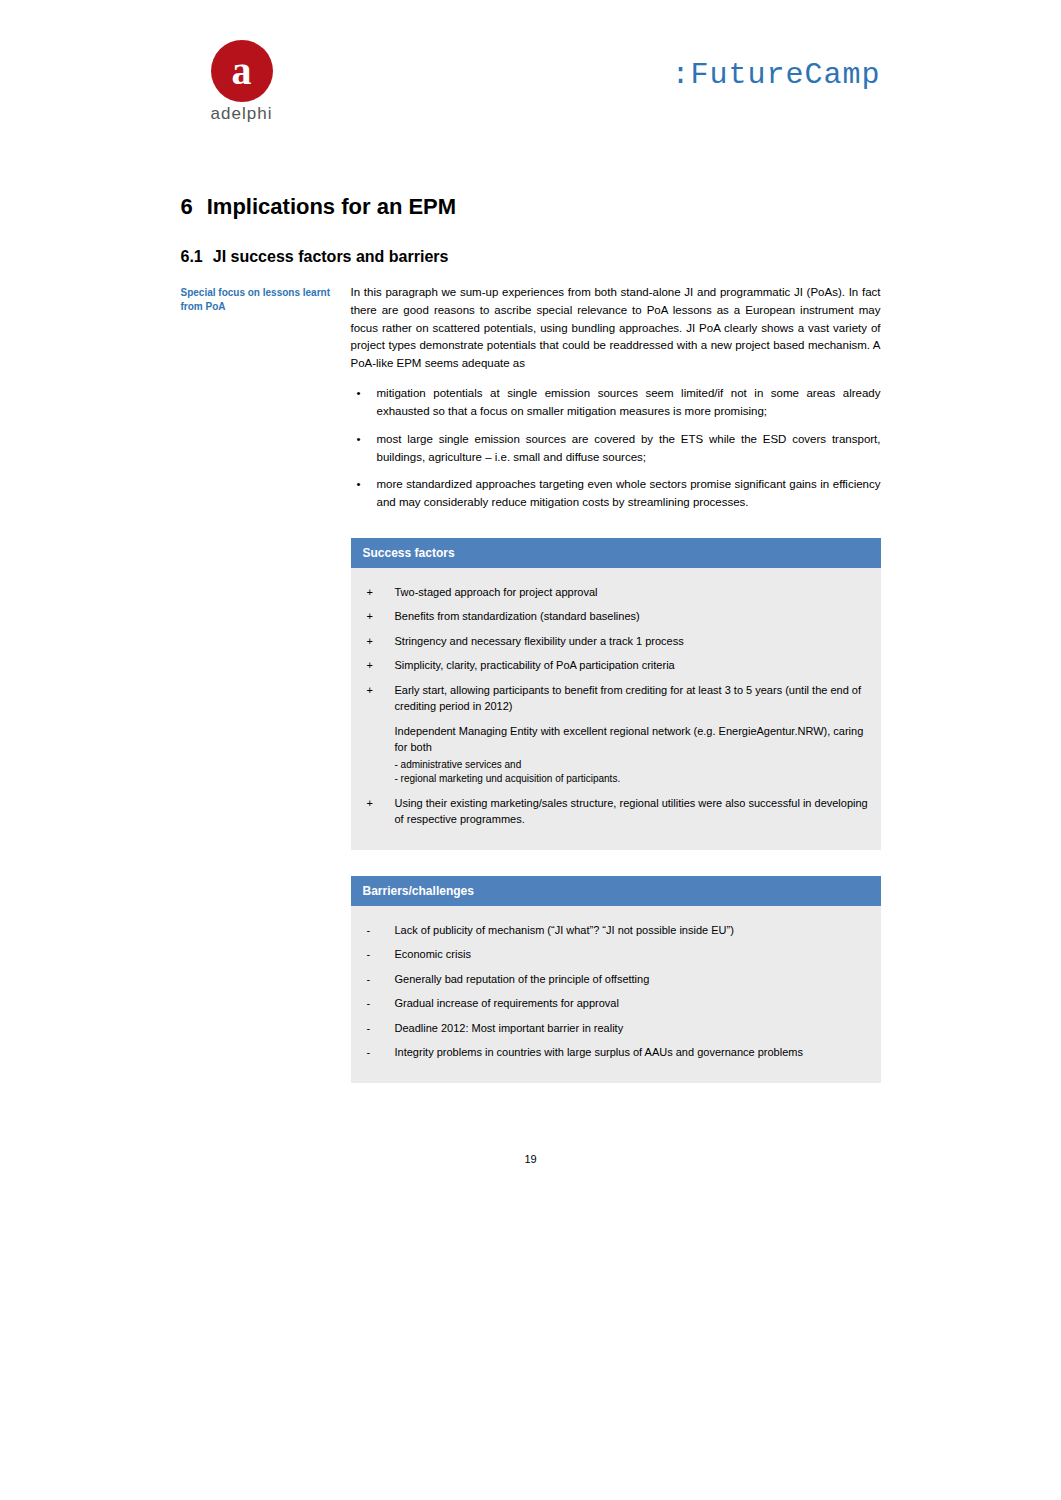a
adelphi
: FutureCamp
6 Implications for an EPM
6.1 JI success factors and barriers
Special focus on lessons learnt from PoA
In this paragraph we sum-up experiences from both stand-alone JI and programmatic JI (PoAs). In fact there are good reasons to ascribe special relevance to PoA lessons as a European instrument may focus rather on scattered potentials, using bundling approaches. JI PoA clearly shows a vast variety of project types demonstrate potentials that could be readdressed with a new project based mechanism. A PoA-like EPM seems adequate as
mitigation potentials at single emission sources seem limited/if not in some areas already exhausted so that a focus on smaller mitigation measures is more promising;
most large single emission sources are covered by the ETS while the ESD covers transport, buildings, agriculture – i.e. small and diffuse sources;
more standardized approaches targeting even whole sectors promise significant gains in efficiency and may considerably reduce mitigation costs by streamlining processes.
Success factors
| + | Two-staged approach for project approval |
| + | Benefits from standardization (standard baselines) |
| + | Stringency and necessary flexibility under a track 1 process |
| + | Simplicity, clarity, practicability of PoA participation criteria |
| + | Early start, allowing participants to benefit from crediting for at least 3 to 5 years (until the end of crediting period in 2012) |
| | Independent Managing Entity with excellent regional network (e.g. EnergieAgentur.NRW), caring for both - administrative services and - regional marketing und acquisition of participants. |
| + | Using their existing marketing/sales structure, regional utilities were also successful in developing of respective programmes. |
Barriers/challenges
| - | Lack of publicity of mechanism (“JI what”? “JI not possible inside EU”) |
| - | Economic crisis |
| - | Generally bad reputation of the principle of offsetting |
| - | Gradual increase of requirements for approval |
| - | Deadline 2012: Most important barrier in reality |
| - | Integrity problems in countries with large surplus of AAUs and governance problems |
19